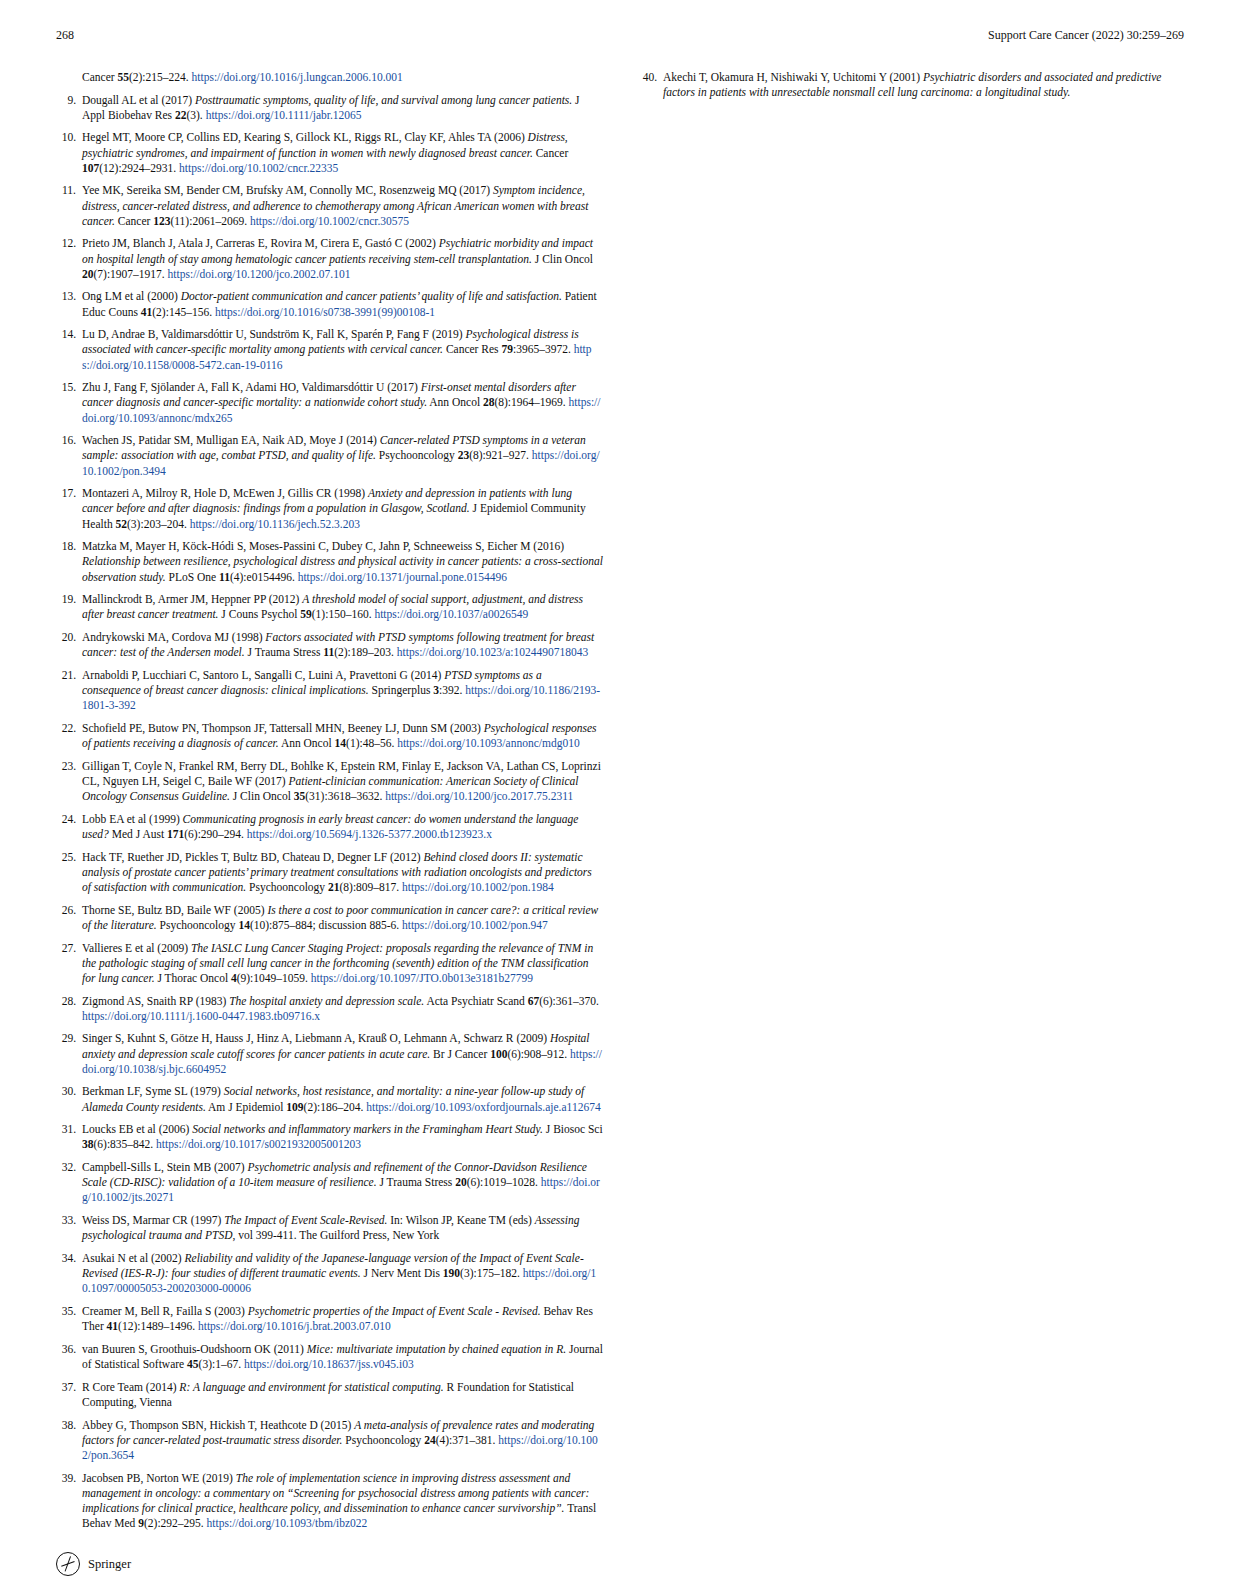268 Support Care Cancer (2022) 30:259–269
Cancer 55(2):215–224. https://doi.org/10.1016/j.lungcan.2006.10.001
9. Dougall AL et al (2017) Posttraumatic symptoms, quality of life, and survival among lung cancer patients. J Appl Biobehav Res 22(3). https://doi.org/10.1111/jabr.12065
10. Hegel MT, Moore CP, Collins ED, Kearing S, Gillock KL, Riggs RL, Clay KF, Ahles TA (2006) Distress, psychiatric syndromes, and impairment of function in women with newly diagnosed breast cancer. Cancer 107(12):2924–2931. https://doi.org/10.1002/cncr.22335
11. Yee MK, Sereika SM, Bender CM, Brufsky AM, Connolly MC, Rosenzweig MQ (2017) Symptom incidence, distress, cancer-related distress, and adherence to chemotherapy among African American women with breast cancer. Cancer 123(11):2061–2069. https://doi.org/10.1002/cncr.30575
12. Prieto JM, Blanch J, Atala J, Carreras E, Rovira M, Cirera E, Gastó C (2002) Psychiatric morbidity and impact on hospital length of stay among hematologic cancer patients receiving stem-cell transplantation. J Clin Oncol 20(7):1907–1917. https://doi.org/10.1200/jco.2002.07.101
13. Ong LM et al (2000) Doctor-patient communication and cancer patients’ quality of life and satisfaction. Patient Educ Couns 41(2):145–156. https://doi.org/10.1016/s0738-3991(99)00108-1
14. Lu D, Andrae B, Valdimarsdóttir U, Sundström K, Fall K, Sparén P, Fang F (2019) Psychological distress is associated with cancer-specific mortality among patients with cervical cancer. Cancer Res 79:3965–3972. https://doi.org/10.1158/0008-5472.can-19-0116
15. Zhu J, Fang F, Sjölander A, Fall K, Adami HO, Valdimarsdóttir U (2017) First-onset mental disorders after cancer diagnosis and cancer-specific mortality: a nationwide cohort study. Ann Oncol 28(8):1964–1969. https://doi.org/10.1093/annonc/mdx265
16. Wachen JS, Patidar SM, Mulligan EA, Naik AD, Moye J (2014) Cancer-related PTSD symptoms in a veteran sample: association with age, combat PTSD, and quality of life. Psychooncology 23(8):921–927. https://doi.org/10.1002/pon.3494
17. Montazeri A, Milroy R, Hole D, McEwen J, Gillis CR (1998) Anxiety and depression in patients with lung cancer before and after diagnosis: findings from a population in Glasgow, Scotland. J Epidemiol Community Health 52(3):203–204. https://doi.org/10.1136/jech.52.3.203
18. Matzka M, Mayer H, Köck-Hódi S, Moses-Passini C, Dubey C, Jahn P, Schneeweiss S, Eicher M (2016) Relationship between resilience, psychological distress and physical activity in cancer patients: a cross-sectional observation study. PLoS One 11(4):e0154496. https://doi.org/10.1371/journal.pone.0154496
19. Mallinckrodt B, Armer JM, Heppner PP (2012) A threshold model of social support, adjustment, and distress after breast cancer treatment. J Couns Psychol 59(1):150–160. https://doi.org/10.1037/a0026549
20. Andrykowski MA, Cordova MJ (1998) Factors associated with PTSD symptoms following treatment for breast cancer: test of the Andersen model. J Trauma Stress 11(2):189–203. https://doi.org/10.1023/a:1024490718043
21. Arnaboldi P, Lucchiari C, Santoro L, Sangalli C, Luini A, Pravettoni G (2014) PTSD symptoms as a consequence of breast cancer diagnosis: clinical implications. Springerplus 3:392. https://doi.org/10.1186/2193-1801-3-392
22. Schofield PE, Butow PN, Thompson JF, Tattersall MHN, Beeney LJ, Dunn SM (2003) Psychological responses of patients receiving a diagnosis of cancer. Ann Oncol 14(1):48–56. https://doi.org/10.1093/annonc/mdg010
23. Gilligan T, Coyle N, Frankel RM, Berry DL, Bohlke K, Epstein RM, Finlay E, Jackson VA, Lathan CS, Loprinzi CL, Nguyen LH, Seigel C, Baile WF (2017) Patient-clinician communication: American Society of Clinical Oncology Consensus Guideline. J Clin Oncol 35(31):3618–3632. https://doi.org/10.1200/jco.2017.75.2311
24. Lobb EA et al (1999) Communicating prognosis in early breast cancer: do women understand the language used? Med J Aust 171(6):290–294. https://doi.org/10.5694/j.1326-5377.2000.tb123923.x
25. Hack TF, Ruether JD, Pickles T, Bultz BD, Chateau D, Degner LF (2012) Behind closed doors II: systematic analysis of prostate cancer patients’ primary treatment consultations with radiation oncologists and predictors of satisfaction with communication. Psychooncology 21(8):809–817. https://doi.org/10.1002/pon.1984
26. Thorne SE, Bultz BD, Baile WF (2005) Is there a cost to poor communication in cancer care?: a critical review of the literature. Psychooncology 14(10):875–884; discussion 885-6. https://doi.org/10.1002/pon.947
27. Vallieres E et al (2009) The IASLC Lung Cancer Staging Project: proposals regarding the relevance of TNM in the pathologic staging of small cell lung cancer in the forthcoming (seventh) edition of the TNM classification for lung cancer. J Thorac Oncol 4(9):1049–1059. https://doi.org/10.1097/JTO.0b013e3181b27799
28. Zigmond AS, Snaith RP (1983) The hospital anxiety and depression scale. Acta Psychiatr Scand 67(6):361–370. https://doi.org/10.1111/j.1600-0447.1983.tb09716.x
29. Singer S, Kuhnt S, Götze H, Hauss J, Hinz A, Liebmann A, Krauß O, Lehmann A, Schwarz R (2009) Hospital anxiety and depression scale cutoff scores for cancer patients in acute care. Br J Cancer 100(6):908–912. https://doi.org/10.1038/sj.bjc.6604952
30. Berkman LF, Syme SL (1979) Social networks, host resistance, and mortality: a nine-year follow-up study of Alameda County residents. Am J Epidemiol 109(2):186–204. https://doi.org/10.1093/oxfordjournals.aje.a112674
31. Loucks EB et al (2006) Social networks and inflammatory markers in the Framingham Heart Study. J Biosoc Sci 38(6):835–842. https://doi.org/10.1017/s0021932005001203
32. Campbell-Sills L, Stein MB (2007) Psychometric analysis and refinement of the Connor-Davidson Resilience Scale (CD-RISC): validation of a 10-item measure of resilience. J Trauma Stress 20(6):1019–1028. https://doi.org/10.1002/jts.20271
33. Weiss DS, Marmar CR (1997) The Impact of Event Scale-Revised. In: Wilson JP, Keane TM (eds) Assessing psychological trauma and PTSD, vol 399-411. The Guilford Press, New York
34. Asukai N et al (2002) Reliability and validity of the Japanese-language version of the Impact of Event Scale-Revised (IES-R-J): four studies of different traumatic events. J Nerv Ment Dis 190(3):175–182. https://doi.org/10.1097/00005053-200203000-00006
35. Creamer M, Bell R, Failla S (2003) Psychometric properties of the Impact of Event Scale - Revised. Behav Res Ther 41(12):1489–1496. https://doi.org/10.1016/j.brat.2003.07.010
36. van Buuren S, Groothuis-Oudshoorn OK (2011) Mice: multivariate imputation by chained equation in R. Journal of Statistical Software 45(3):1–67. https://doi.org/10.18637/jss.v045.i03
37. R Core Team (2014) R: A language and environment for statistical computing. R Foundation for Statistical Computing, Vienna
38. Abbey G, Thompson SBN, Hickish T, Heathcote D (2015) A meta-analysis of prevalence rates and moderating factors for cancer-related post-traumatic stress disorder. Psychooncology 24(4):371–381. https://doi.org/10.1002/pon.3654
39. Jacobsen PB, Norton WE (2019) The role of implementation science in improving distress assessment and management in oncology: a commentary on “Screening for psychosocial distress among patients with cancer: implications for clinical practice, healthcare policy, and dissemination to enhance cancer survivorship”. Transl Behav Med 9(2):292–295. https://doi.org/10.1093/tbm/ibz022
40. Akechi T, Okamura H, Nishiwaki Y, Uchitomi Y (2001) Psychiatric disorders and associated and predictive factors in patients with unresectable nonsmall cell lung carcinoma: a longitudinal study.
Springer